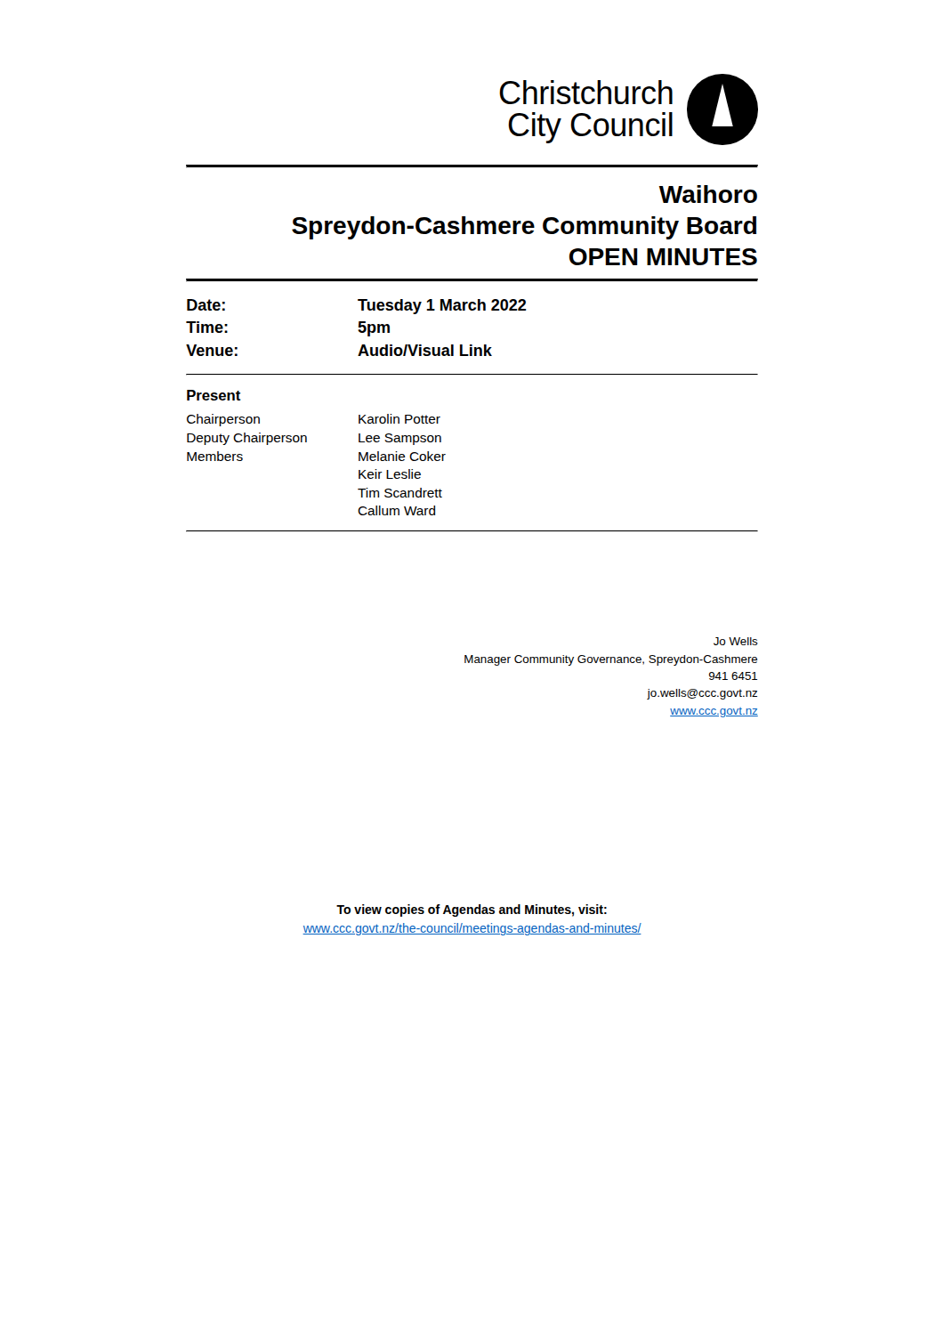Christchurch City Council
Waihoro Spreydon-Cashmere Community Board OPEN MINUTES
| Date: | Tuesday 1 March 2022 |
| Time: | 5pm |
| Venue: | Audio/Visual Link |
Present
| Chairperson | Karolin Potter |
| Deputy Chairperson | Lee Sampson |
| Members | Melanie Coker |
| | Keir Leslie |
| | Tim Scandrett |
| | Callum Ward |
Jo Wells
Manager Community Governance, Spreydon-Cashmere
941 6451
jo.wells@ccc.govt.nz
www.ccc.govt.nz
To view copies of Agendas and Minutes, visit:
www.ccc.govt.nz/the-council/meetings-agendas-and-minutes/